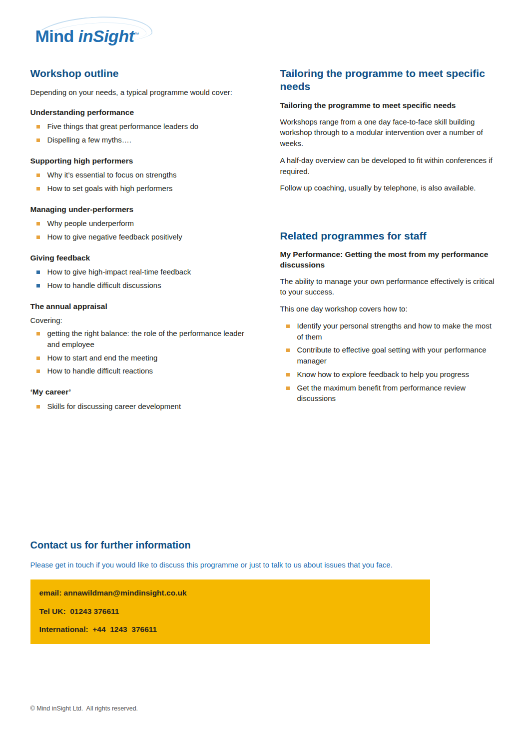Mind in Sight™
Workshop outline
Depending on your needs, a typical programme would cover:
Understanding performance
Five things that great performance leaders do
Dispelling a few myths….
Supporting high performers
Why it’s essential to focus on strengths
How to set goals with high performers
Managing under-performers
Why people underperform
How to give negative feedback positively
Giving feedback
How to give high-impact real-time feedback
How to handle difficult discussions
The annual appraisal
Covering:
getting the right balance: the role of the performance leader and employee
How to start and end the meeting
How to handle difficult reactions
‘My career’
Skills for discussing career development
Tailoring the programme to meet specific needs
Tailoring the programme to meet specific needs
Workshops range from a one day face-to-face skill building workshop through to a modular intervention over a number of weeks.
A half-day overview can be developed to fit within conferences if required.
Follow up coaching, usually by telephone, is also available.
Related programmes for staff
My Performance: Getting the most from my performance discussions
The ability to manage your own performance effectively is critical to your success.
This one day workshop covers how to:
Identify your personal strengths and how to make the most of them
Contribute to effective goal setting with your performance manager
Know how to explore feedback to help you progress
Get the maximum benefit from performance review discussions
Contact us for further information
Please get in touch if you would like to discuss this programme or just to talk to us about issues that you face.
email: annawildman@mindinsight.co.uk
Tel UK: 01243 376611
International: +44 1243 376611
© Mind inSight Ltd. All rights reserved.